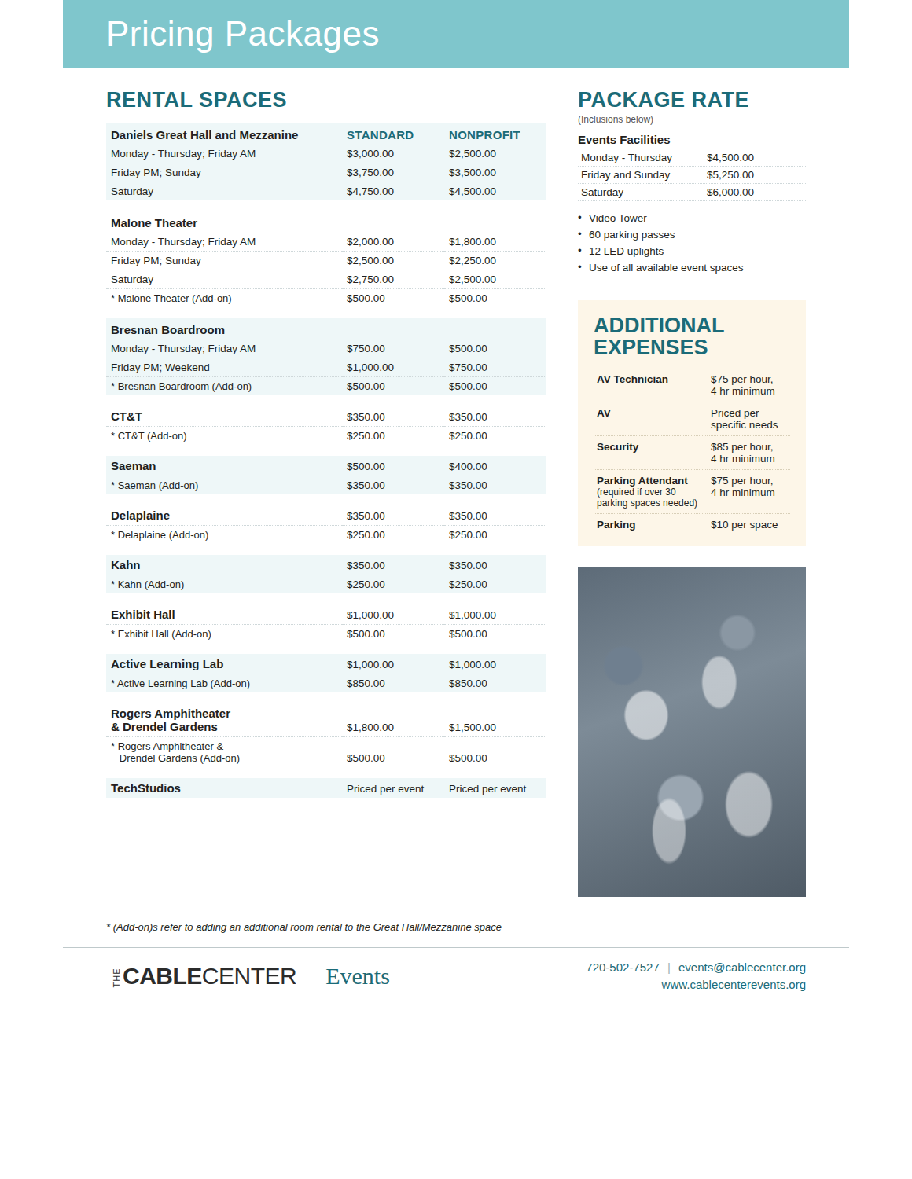Pricing Packages
Rental Spaces
| Daniels Great Hall and Mezzanine | STANDARD | NONPROFIT |
| Monday - Thursday; Friday AM | $3,000.00 | $2,500.00 |
| Friday PM; Sunday | $3,750.00 | $3,500.00 |
| Saturday | $4,750.00 | $4,500.00 |
| Malone Theater | | |
| Monday - Thursday; Friday AM | $2,000.00 | $1,800.00 |
| Friday PM; Sunday | $2,500.00 | $2,250.00 |
| Saturday | $2,750.00 | $2,500.00 |
| * Malone Theater (Add-on) | $500.00 | $500.00 |
| Bresnan Boardroom | | |
| Monday - Thursday; Friday AM | $750.00 | $500.00 |
| Friday PM; Weekend | $1,000.00 | $750.00 |
| * Bresnan Boardroom (Add-on) | $500.00 | $500.00 |
| CT&T | $350.00 | $350.00 |
| * CT&T (Add-on) | $250.00 | $250.00 |
| Saeman | $500.00 | $400.00 |
| * Saeman (Add-on) | $350.00 | $350.00 |
| Delaplaine | $350.00 | $350.00 |
| * Delaplaine (Add-on) | $250.00 | $250.00 |
| Kahn | $350.00 | $350.00 |
| * Kahn (Add-on) | $250.00 | $250.00 |
| Exhibit Hall | $1,000.00 | $1,000.00 |
| * Exhibit Hall (Add-on) | $500.00 | $500.00 |
| Active Learning Lab | $1,000.00 | $1,000.00 |
| * Active Learning Lab (Add-on) | $850.00 | $850.00 |
| Rogers Amphitheater & Drendel Gardens | $1,800.00 | $1,500.00 |
| * Rogers Amphitheater & Drendel Gardens (Add-on) | $500.00 | $500.00 |
| TechStudios | Priced per event | Priced per event |
Package Rate
(Inclusions below)
Events Facilities
| Monday - Thursday | $4,500.00 |
| Friday and Sunday | $5,250.00 |
| Saturday | $6,000.00 |
Video Tower
60 parking passes
12 LED uplights
Use of all available event spaces
Additional
Expenses
| AV Technician | $75 per hour, 4 hr minimum |
| AV | Priced per specific needs |
| Security | $85 per hour, 4 hr minimum |
| Parking Attendant (required if over 30 parking spaces needed) | $75 per hour, 4 hr minimum |
| Parking | $10 per space |
* (Add-on)s refer to adding an additional room rental to the Great Hall/Mezzanine space
THE CABLECENTER
Events
720-502-7527 | events@cablecenter.org
www.cablecenterevents.org